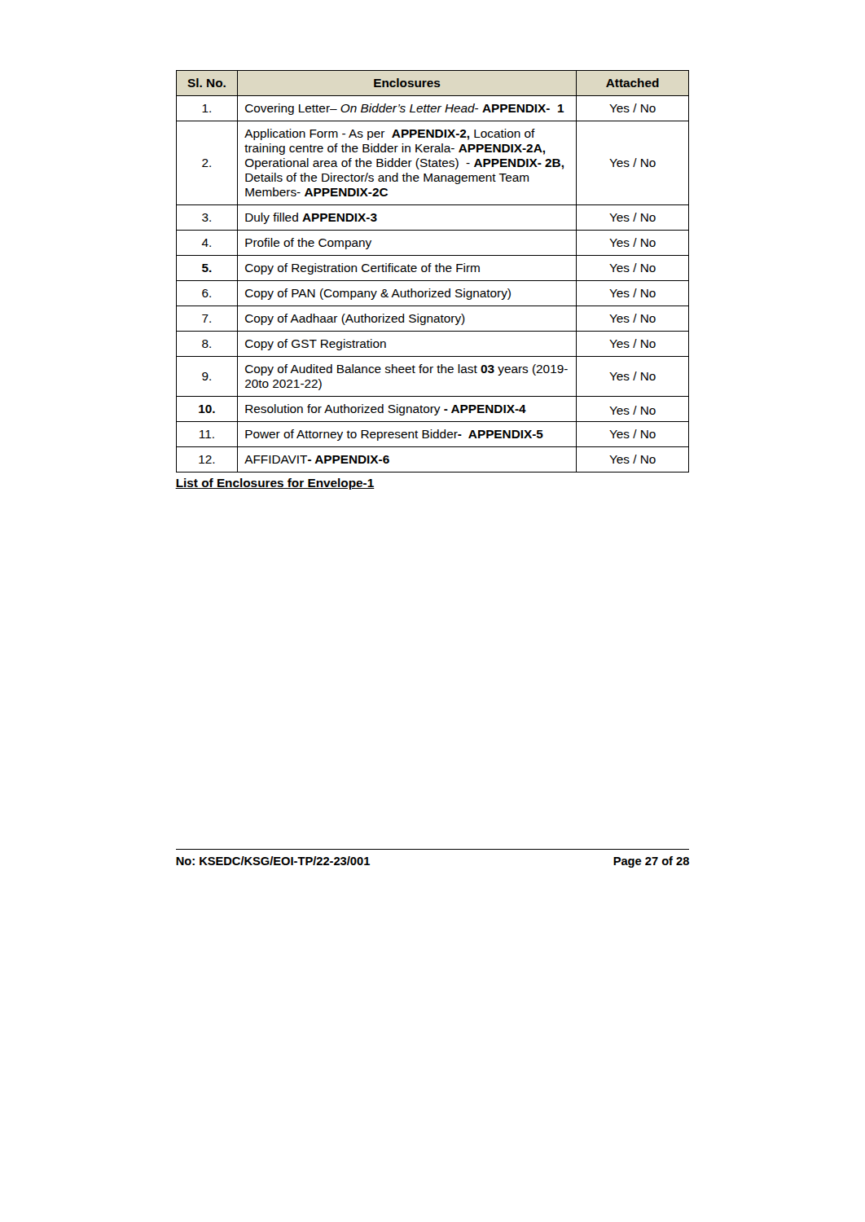| Sl. No. | Enclosures | Attached |
| --- | --- | --- |
| 1. | Covering Letter– On Bidder’s Letter Head - APPENDIX- 1 | Yes / No |
| 2. | Application Form - As per APPENDIX-2, Location of training centre of the Bidder in Kerala- APPENDIX-2A, Operational area of the Bidder (States) - APPENDIX- 2B, Details of the Director/s and the Management Team Members- APPENDIX-2C | Yes / No |
| 3. | Duly filled APPENDIX-3 | Yes / No |
| 4. | Profile of the Company | Yes / No |
| 5. | Copy of Registration Certificate of the Firm | Yes / No |
| 6. | Copy of PAN (Company & Authorized Signatory) | Yes / No |
| 7. | Copy of Aadhaar (Authorized Signatory) | Yes / No |
| 8. | Copy of GST Registration | Yes / No |
| 9. | Copy of Audited Balance sheet for the last 03 years (2019-20to 2021-22) | Yes / No |
| 10. | Resolution for Authorized Signatory - APPENDIX-4 | Yes / No |
| 11. | Power of Attorney to Represent Bidder - APPENDIX-5 | Yes / No |
| 12. | AFFIDAVIT - APPENDIX-6 | Yes / No |
List of Enclosures for Envelope-1
No: KSEDC/KSG/EOI-TP/22-23/001
Page 27 of 28